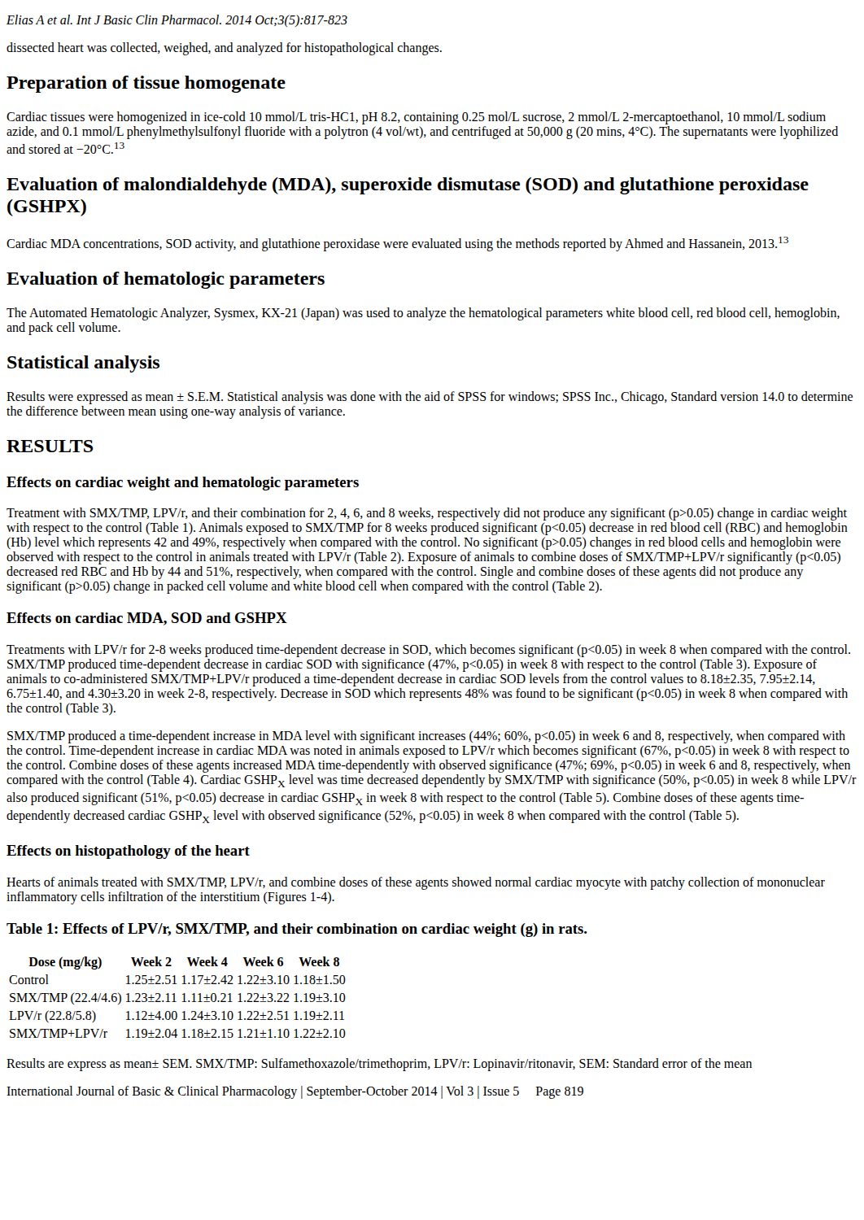Elias A et al. Int J Basic Clin Pharmacol. 2014 Oct;3(5):817-823
dissected heart was collected, weighed, and analyzed for histopathological changes.
Preparation of tissue homogenate
Cardiac tissues were homogenized in ice-cold 10 mmol/L tris-HC1, pH 8.2, containing 0.25 mol/L sucrose, 2 mmol/L 2-mercaptoethanol, 10 mmol/L sodium azide, and 0.1 mmol/L phenylmethylsulfonyl fluoride with a polytron (4 vol/wt), and centrifuged at 50,000 g (20 mins, 4°C). The supernatants were lyophilized and stored at −20°C.13
Evaluation of malondialdehyde (MDA), superoxide dismutase (SOD) and glutathione peroxidase (GSHPX)
Cardiac MDA concentrations, SOD activity, and glutathione peroxidase were evaluated using the methods reported by Ahmed and Hassanein, 2013.13
Evaluation of hematologic parameters
The Automated Hematologic Analyzer, Sysmex, KX-21 (Japan) was used to analyze the hematological parameters white blood cell, red blood cell, hemoglobin, and pack cell volume.
Statistical analysis
Results were expressed as mean ± S.E.M. Statistical analysis was done with the aid of SPSS for windows; SPSS Inc., Chicago, Standard version 14.0 to determine the difference between mean using one-way analysis of variance.
RESULTS
Effects on cardiac weight and hematologic parameters
Treatment with SMX/TMP, LPV/r, and their combination for 2, 4, 6, and 8 weeks, respectively did not produce any significant (p>0.05) change in cardiac weight with respect to the control (Table 1). Animals exposed to SMX/TMP for 8 weeks produced significant (p<0.05) decrease in red blood cell (RBC) and hemoglobin (Hb) level which represents 42 and 49%, respectively when compared with the control. No significant (p>0.05) changes in red blood cells and hemoglobin were observed with respect to the control in animals treated with LPV/r (Table 2). Exposure of animals to combine doses of SMX/TMP+LPV/r significantly (p<0.05) decreased red RBC and Hb by 44 and 51%, respectively, when compared with the control. Single and combine doses of these agents did not produce any significant (p>0.05) change in packed cell volume and white blood cell when compared with the control (Table 2).
Effects on cardiac MDA, SOD and GSHPX
Treatments with LPV/r for 2-8 weeks produced time-dependent decrease in SOD, which becomes significant (p<0.05) in week 8 when compared with the control. SMX/TMP produced time-dependent decrease in cardiac SOD with significance (47%, p<0.05) in week 8 with respect to the control (Table 3). Exposure of animals to co-administered SMX/TMP+LPV/r produced a time-dependent decrease in cardiac SOD levels from the control values to 8.18±2.35, 7.95±2.14, 6.75±1.40, and 4.30±3.20 in week 2-8, respectively. Decrease in SOD which represents 48% was found to be significant (p<0.05) in week 8 when compared with the control (Table 3).
SMX/TMP produced a time-dependent increase in MDA level with significant increases (44%; 60%, p<0.05) in week 6 and 8, respectively, when compared with the control. Time-dependent increase in cardiac MDA was noted in animals exposed to LPV/r which becomes significant (67%, p<0.05) in week 8 with respect to the control. Combine doses of these agents increased MDA time-dependently with observed significance (47%; 69%, p<0.05) in week 6 and 8, respectively, when compared with the control (Table 4). Cardiac GSHPX level was time decreased dependently by SMX/TMP with significance (50%, p<0.05) in week 8 while LPV/r also produced significant (51%, p<0.05) decrease in cardiac GSHPX in week 8 with respect to the control (Table 5). Combine doses of these agents time-dependently decreased cardiac GSHPX level with observed significance (52%, p<0.05) in week 8 when compared with the control (Table 5).
Effects on histopathology of the heart
Hearts of animals treated with SMX/TMP, LPV/r, and combine doses of these agents showed normal cardiac myocyte with patchy collection of mononuclear inflammatory cells infiltration of the interstitium (Figures 1-4).
Table 1: Effects of LPV/r, SMX/TMP, and their combination on cardiac weight (g) in rats.
| Dose (mg/kg) | Week 2 | Week 4 | Week 6 | Week 8 |
| --- | --- | --- | --- | --- |
| Control | 1.25±2.51 | 1.17±2.42 | 1.22±3.10 | 1.18±1.50 |
| SMX/TMP (22.4/4.6) | 1.23±2.11 | 1.11±0.21 | 1.22±3.22 | 1.19±3.10 |
| LPV/r (22.8/5.8) | 1.12±4.00 | 1.24±3.10 | 1.22±2.51 | 1.19±2.11 |
| SMX/TMP+LPV/r | 1.19±2.04 | 1.18±2.15 | 1.21±1.10 | 1.22±2.10 |
Results are express as mean± SEM. SMX/TMP: Sulfamethoxazole/trimethoprim, LPV/r: Lopinavir/ritonavir, SEM: Standard error of the mean
International Journal of Basic & Clinical Pharmacology | September-October 2014 | Vol 3 | Issue 5 Page 819